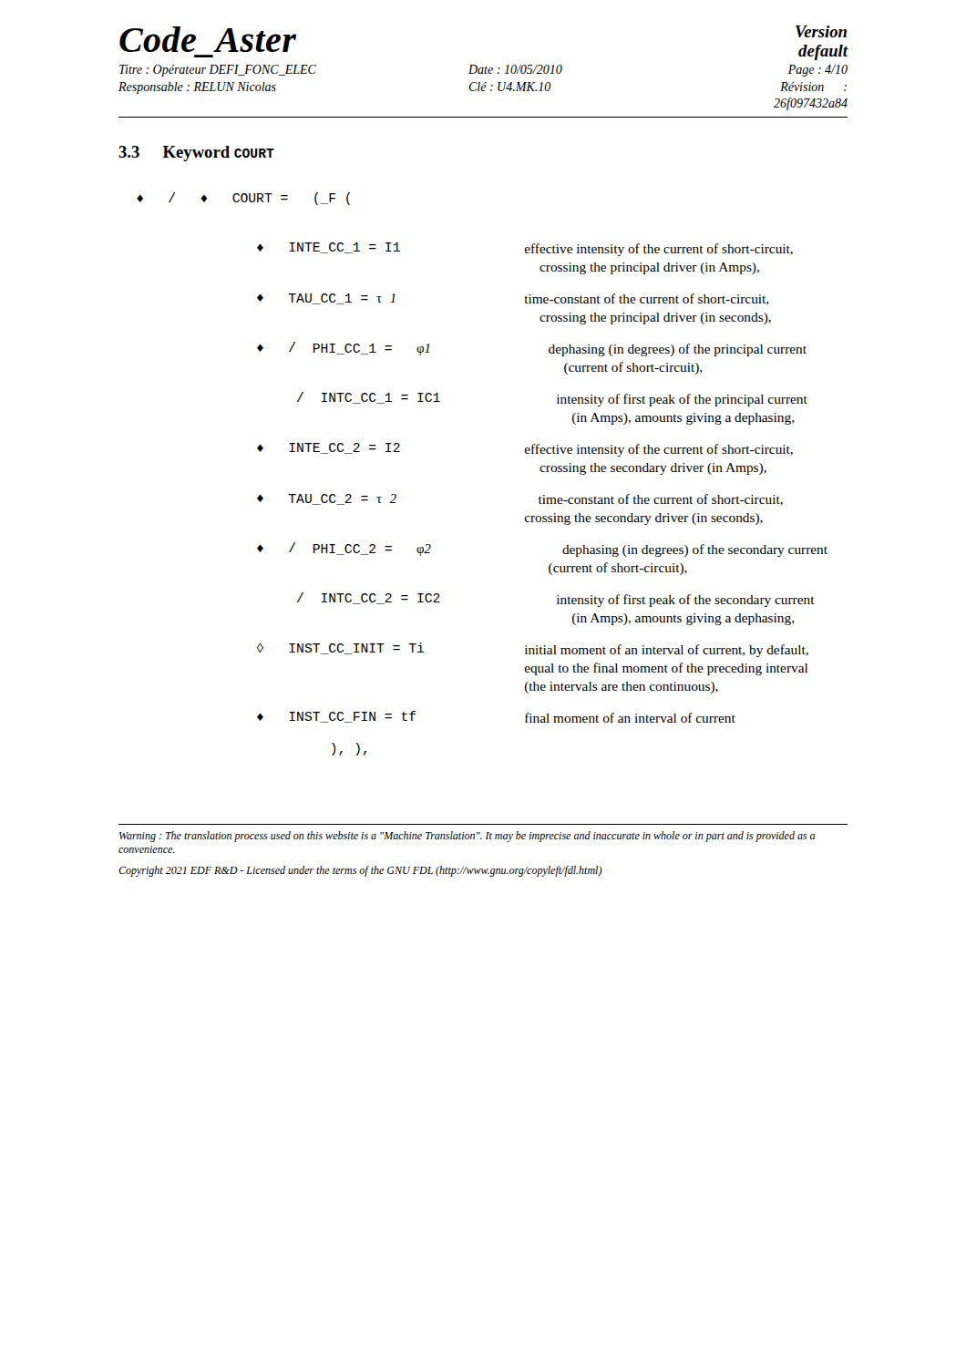Code_Aster
Version
default
| Titre : Opérateur DEFI_FONC_ELEC | Date : 10/05/2010 Page : 4/10 |
| Responsable : RELUN Nicolas | Clé : U4.MK.10 Révision : 26f097432a84 |
3.3 Keyword COURT
♦ / ♦ COURT = (_F (
♦ INTE_CC_1 = I1 effective intensity of the current of short-circuit, crossing the principal driver (in Amps),
♦ TAU_CC_1 = τ 1 time-constant of the current of short-circuit, crossing the principal driver (in seconds),
♦ / PHI_CC_1 = φ 1 dephasing (in degrees) of the principal current (current of short-circuit),
/ INTC_CC_1 = IC1 intensity of first peak of the principal current (in Amps), amounts giving a dephasing,
♦ INTE_CC_2 = I2 effective intensity of the current of short-circuit, crossing the secondary driver (in Amps),
♦ TAU_CC_2 = τ 2 time-constant of the current of short-circuit, crossing the secondary driver (in seconds),
♦ / PHI_CC_2 = φ 2 dephasing (in degrees) of the secondary current (current of short-circuit),
/ INTC_CC_2 = IC2 intensity of first peak of the secondary current (in Amps), amounts giving a dephasing,
◊ INST_CC_INIT = Ti initial moment of an interval of current, by default, equal to the final moment of the preceding interval (the intervals are then continuous),
♦ INST_CC_FIN = tf final moment of an interval of current
), ),
Warning : The translation process used on this website is a "Machine Translation". It may be imprecise and inaccurate in whole or in part and is provided as a convenience.
Copyright 2021 EDF R&D - Licensed under the terms of the GNU FDL (http://www.gnu.org/copyleft/fdl.html)